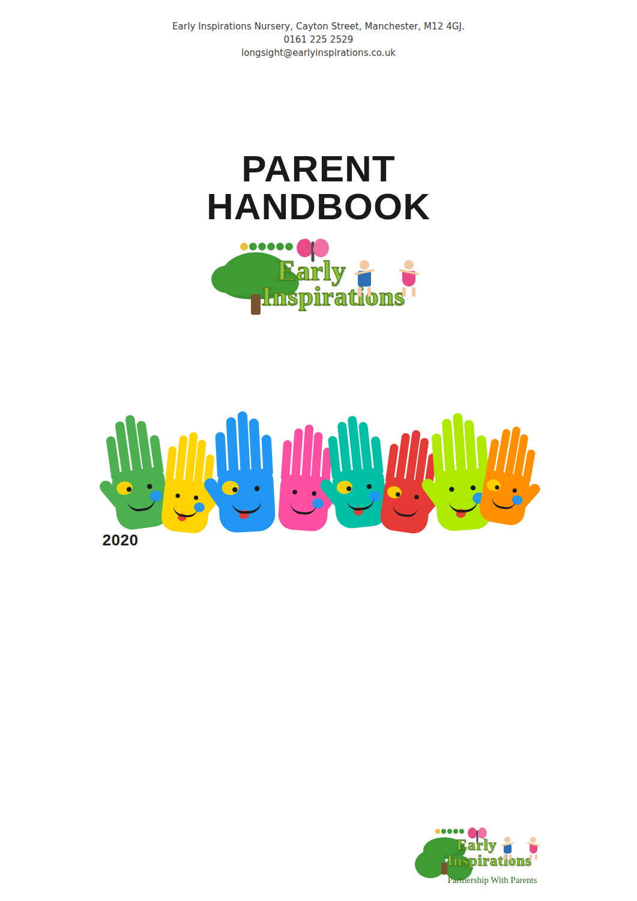Early Inspirations Nursery, Cayton Street, Manchester, M12 4GJ.
0161 225 2529
longsight@earlyinspirations.co.uk
Parent Handbook
Early
Inspirations
2020
Early
Inspirations
Partnership With Parents